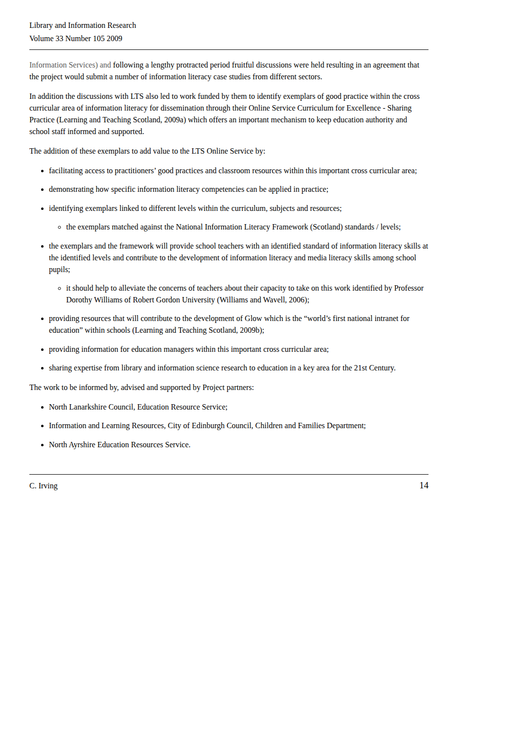Library and Information Research
Volume 33 Number 105 2009
Information Services) and following a lengthy protracted period fruitful discussions were held resulting in an agreement that the project would submit a number of information literacy case studies from different sectors.
In addition the discussions with LTS also led to work funded by them to identify exemplars of good practice within the cross curricular area of information literacy for dissemination through their Online Service Curriculum for Excellence - Sharing Practice (Learning and Teaching Scotland, 2009a) which offers an important mechanism to keep education authority and school staff informed and supported.
The addition of these exemplars to add value to the LTS Online Service by:
facilitating access to practitioners’ good practices and classroom resources within this important cross curricular area;
demonstrating how specific information literacy competencies can be applied in practice;
identifying exemplars linked to different levels within the curriculum, subjects and resources;
the exemplars matched against the National Information Literacy Framework (Scotland) standards / levels;
the exemplars and the framework will provide school teachers with an identified standard of information literacy skills at the identified levels and contribute to the development of information literacy and media literacy skills among school pupils;
it should help to alleviate the concerns of teachers about their capacity to take on this work identified by Professor Dorothy Williams of Robert Gordon University (Williams and Wavell, 2006);
providing resources that will contribute to the development of Glow which is the “world’s first national intranet for education” within schools (Learning and Teaching Scotland, 2009b);
providing information for education managers within this important cross curricular area;
sharing expertise from library and information science research to education in a key area for the 21st Century.
The work to be informed by, advised and supported by Project partners:
North Lanarkshire Council, Education Resource Service;
Information and Learning Resources, City of Edinburgh Council, Children and Families Department;
North Ayrshire Education Resources Service.
C. Irving 14